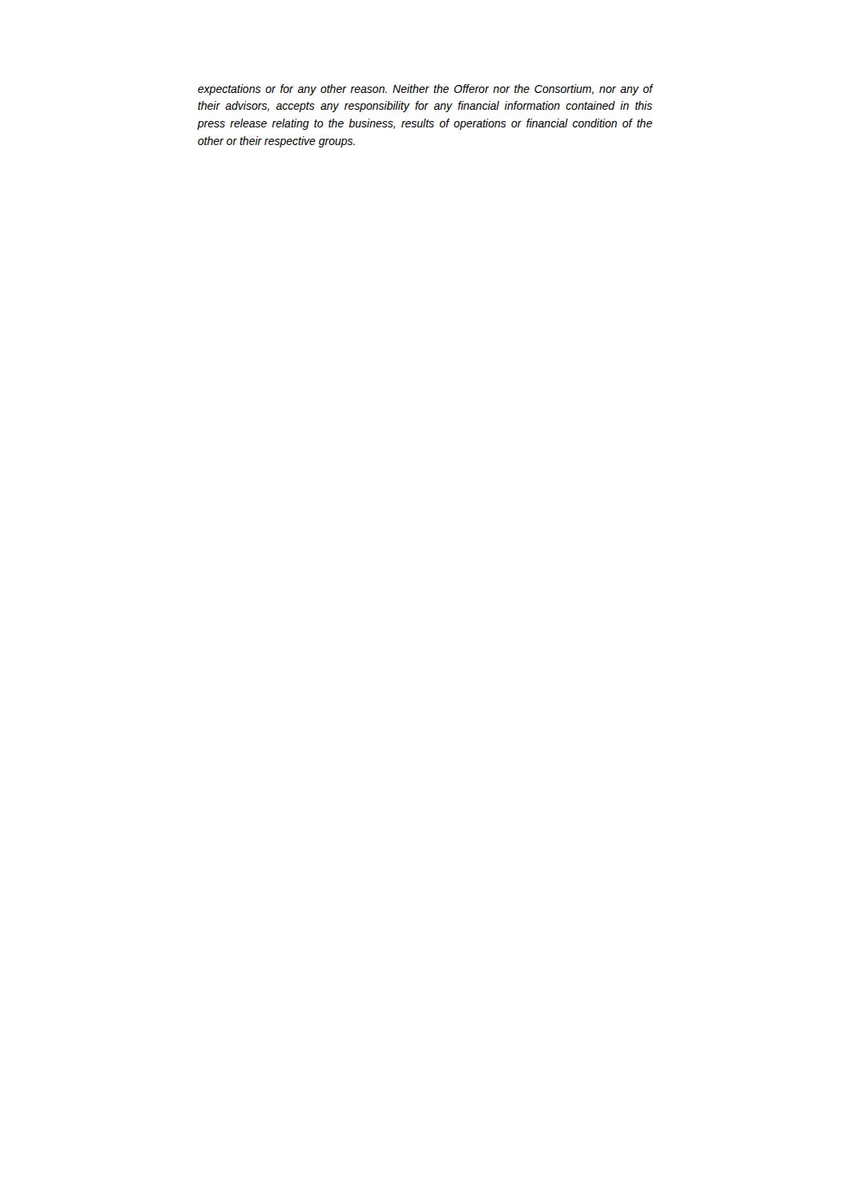expectations or for any other reason. Neither the Offeror nor the Consortium, nor any of their advisors, accepts any responsibility for any financial information contained in this press release relating to the business, results of operations or financial condition of the other or their respective groups.